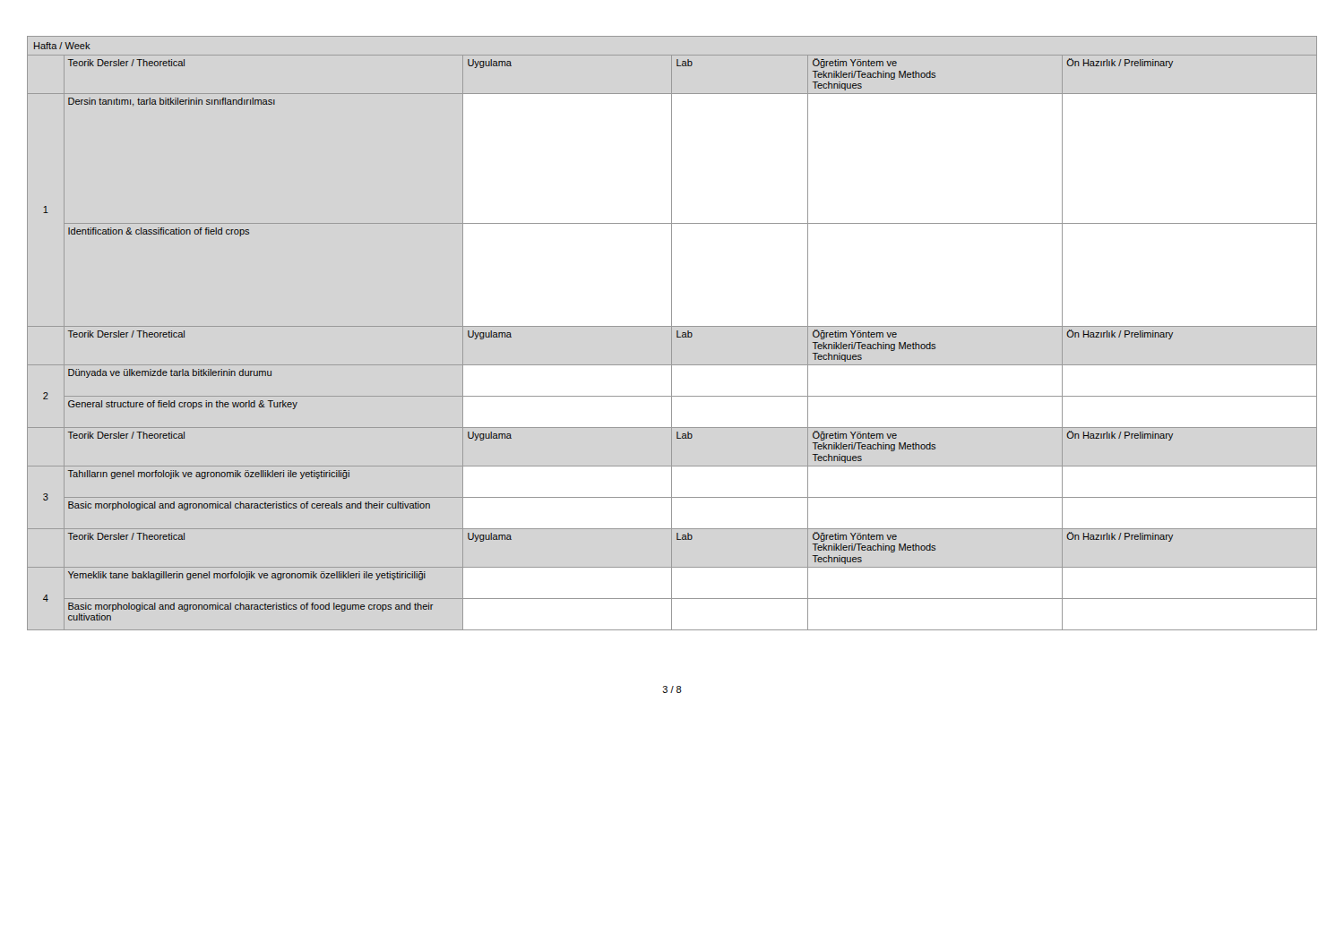| Hafta / Week |
| | Teorik Dersler / Theoretical | Uygulama | Lab | Öğretim Yöntem ve Teknikleri/Teaching Methods Techniques | Ön Hazırlık / Preliminary |
| 1 | Dersin tanıtımı, tarla bitkilerinin sınıflandırılması | | | | |
| Identification & classification of field crops | | | | |
| | Teorik Dersler / Theoretical | Uygulama | Lab | Öğretim Yöntem ve Teknikleri/Teaching Methods Techniques | Ön Hazırlık / Preliminary |
| 2 | Dünyada ve ülkemizde tarla bitkilerinin durumu | | | | |
| General structure of field crops in the world & Turkey | | | | |
| | Teorik Dersler / Theoretical | Uygulama | Lab | Öğretim Yöntem ve Teknikleri/Teaching Methods Techniques | Ön Hazırlık / Preliminary |
| 3 | Tahılların genel morfolojik ve agronomik özellikleri ile yetiştiriciliği | | | | |
| Basic morphological and agronomical characteristics of cereals and their cultivation | | | | |
| | Teorik Dersler / Theoretical | Uygulama | Lab | Öğretim Yöntem ve Teknikleri/Teaching Methods Techniques | Ön Hazırlık / Preliminary |
| 4 | Yemeklik tane baklagillerin genel morfolojik ve agronomik özellikleri ile yetiştiriciliği | | | | |
| Basic morphological and agronomical characteristics of food legume crops and their cultivation | | | | |
3 / 8